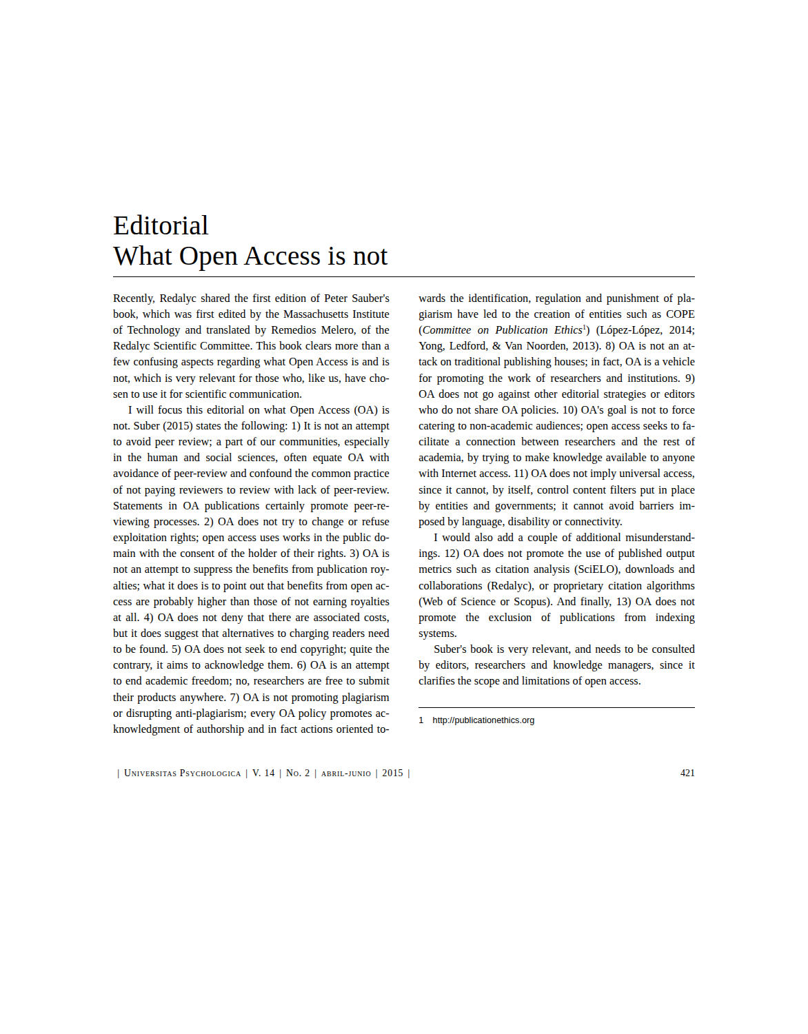Editorial What Open Access is not
Recently, Redalyc shared the first edition of Peter Sauber's book, which was first edited by the Massachusetts Institute of Technology and translated by Remedios Melero, of the Redalyc Scientific Committee. This book clears more than a few confusing aspects regarding what Open Access is and is not, which is very relevant for those who, like us, have chosen to use it for scientific communication.
I will focus this editorial on what Open Access (OA) is not. Suber (2015) states the following: 1) It is not an attempt to avoid peer review; a part of our communities, especially in the human and social sciences, often equate OA with avoidance of peer-review and confound the common practice of not paying reviewers to review with lack of peer-review. Statements in OA publications certainly promote peer-reviewing processes. 2) OA does not try to change or refuse exploitation rights; open access uses works in the public domain with the consent of the holder of their rights. 3) OA is not an attempt to suppress the benefits from publication royalties; what it does is to point out that benefits from open access are probably higher than those of not earning royalties at all. 4) OA does not deny that there are associated costs, but it does suggest that alternatives to charging readers need to be found. 5) OA does not seek to end copyright; quite the contrary, it aims to acknowledge them. 6) OA is an attempt to end academic freedom; no, researchers are free to submit their products anywhere. 7) OA is not promoting plagiarism or disrupting anti-plagiarism; every OA policy promotes acknowledgment of authorship and in fact actions oriented towards the identification, regulation and punishment of plagiarism have led to the creation of entities such as COPE (Committee on Publication Ethics1) (López-López, 2014; Yong, Ledford, & Van Noorden, 2013). 8) OA is not an attack on traditional publishing houses; in fact, OA is a vehicle for promoting the work of researchers and institutions. 9) OA does not go against other editorial strategies or editors who do not share OA policies. 10) OA's goal is not to force catering to non-academic audiences; open access seeks to facilitate a connection between researchers and the rest of academia, by trying to make knowledge available to anyone with Internet access. 11) OA does not imply universal access, since it cannot, by itself, control content filters put in place by entities and governments; it cannot avoid barriers imposed by language, disability or connectivity.
I would also add a couple of additional misunderstandings. 12) OA does not promote the use of published output metrics such as citation analysis (SciELO), downloads and collaborations (Redalyc), or proprietary citation algorithms (Web of Science or Scopus). And finally, 13) OA does not promote the exclusion of publications from indexing systems.
Suber's book is very relevant, and needs to be consulted by editors, researchers and knowledge managers, since it clarifies the scope and limitations of open access.
1 http://publicationethics.org
|Universitas Psychologica|V. 14|No. 2|abril-junio|2015|
421